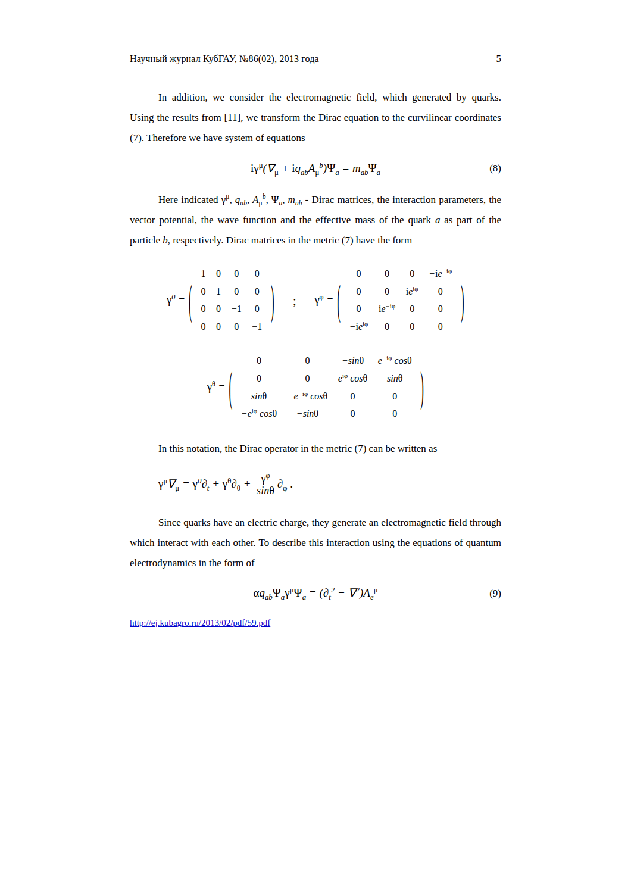Научный журнал КубГАУ, №86(02), 2013 года
5
In addition, we consider the electromagnetic field, which generated by quarks. Using the results from [11], we transform the Dirac equation to the curvilinear coordinates (7). Therefore we have system of equations
iγμ(∇μ + iqabAμb)Ψa = mabΨa
(8)
Here indicated γμ, qab, Aμb, Ψa, mab - Dirac matrices, the interaction parameters, the vector potential, the wave function and the effective mass of the quark a as part of the particle b, respectively. Dirac matrices in the metric (7) have the form
γ0 = (
| 1 | 0 | 0 | 0 |
| 0 | 1 | 0 | 0 |
| 0 | 0 | −1 | 0 |
| 0 | 0 | 0 | −1 |
)
;
γφ = (
| 0 | 0 | 0 | − i e − i φ |
| 0 | 0 | i e i φ | 0 |
| 0 | i e − i φ | 0 | 0 |
| − i e i φ | 0 | 0 | 0 |
)
γθ = (
| 0 | 0 | −sin θ | e − i φ cos θ |
| 0 | 0 | e i φ cos θ | sin θ |
| sin θ | −e − i φ cos θ | 0 | 0 |
| −e i φ cos θ | −sin θ | 0 | 0 |
)
In this notation, the Dirac operator in the metric (7) can be written as
γμ∇μ = γ0∂t + γθ∂θ + γφ sinθ∂φ .
Since quarks have an electric charge, they generate an electromagnetic field through which interact with each other. To describe this interaction using the equations of quantum electrodynamics in the form of
αqabΨaγμΨa = (∂t2 − ∇2)Aeμ
(9)
http://ej.kubagro.ru/2013/02/pdf/59.pdf